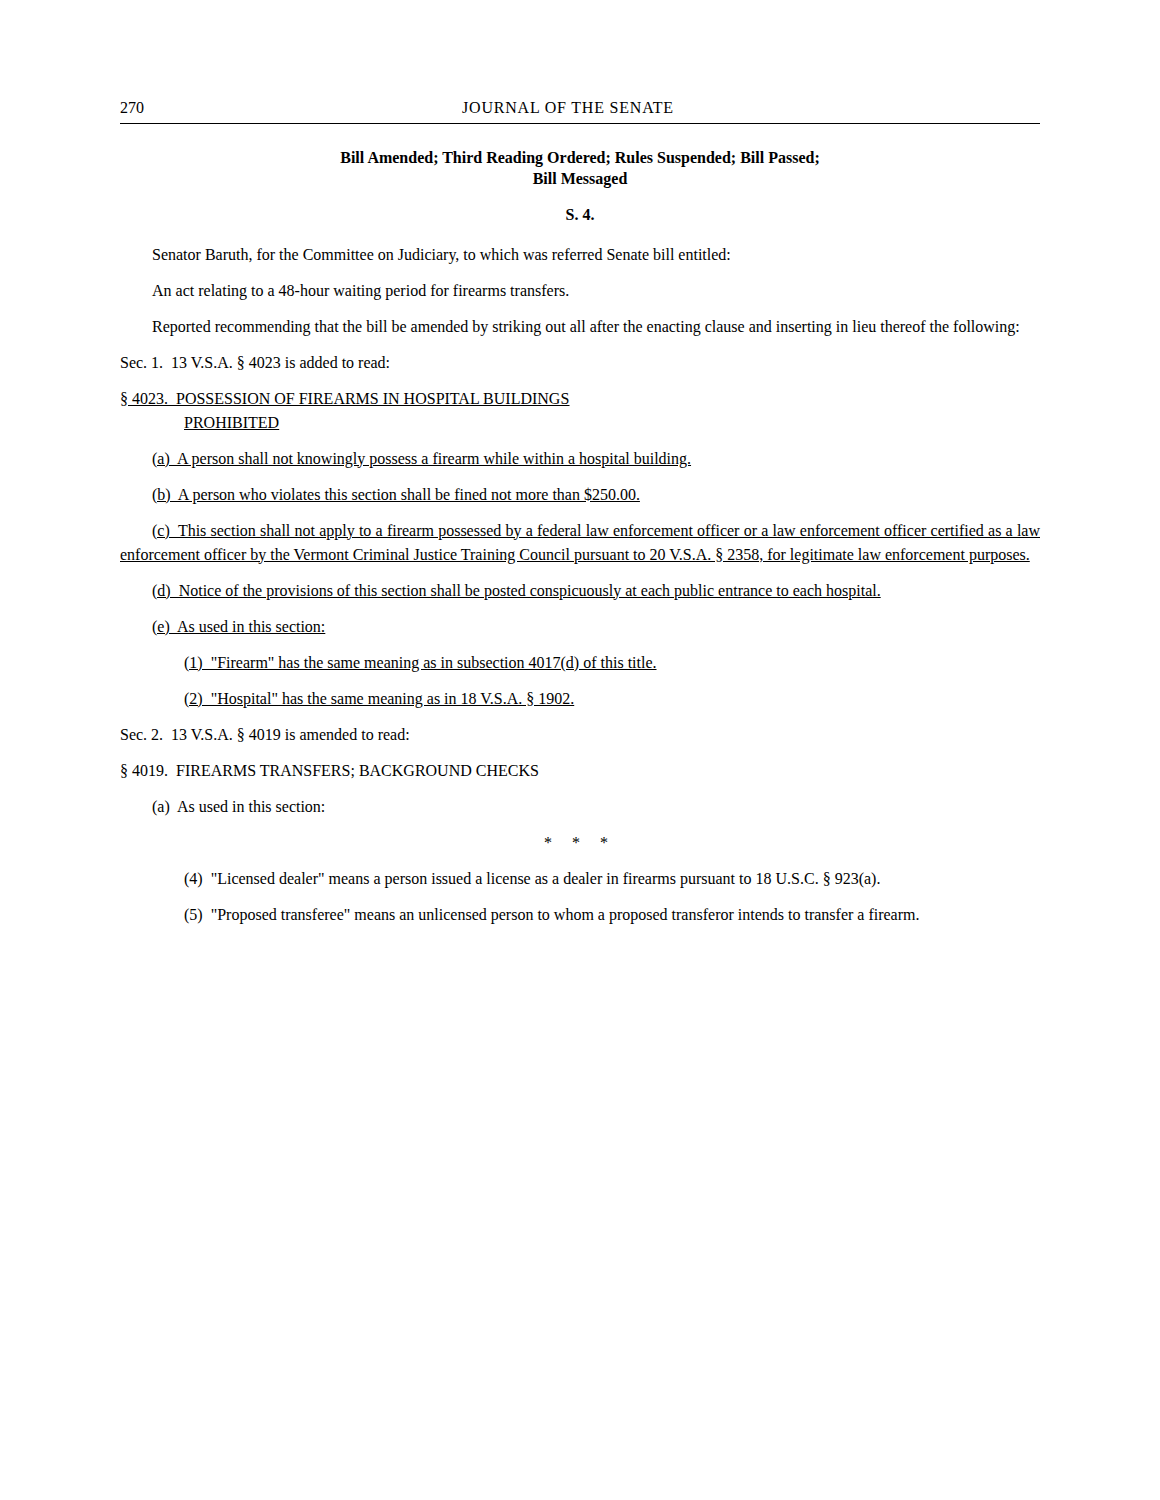270 JOURNAL OF THE SENATE
Bill Amended; Third Reading Ordered; Rules Suspended; Bill Passed;
Bill Messaged
S. 4.
Senator Baruth, for the Committee on Judiciary, to which was referred Senate bill entitled:
An act relating to a 48-hour waiting period for firearms transfers.
Reported recommending that the bill be amended by striking out all after the enacting clause and inserting in lieu thereof the following:
Sec. 1. 13 V.S.A. § 4023 is added to read:
§ 4023. POSSESSION OF FIREARMS IN HOSPITAL BUILDINGS PROHIBITED
(a) A person shall not knowingly possess a firearm while within a hospital building.
(b) A person who violates this section shall be fined not more than $250.00.
(c) This section shall not apply to a firearm possessed by a federal law enforcement officer or a law enforcement officer certified as a law enforcement officer by the Vermont Criminal Justice Training Council pursuant to 20 V.S.A. § 2358, for legitimate law enforcement purposes.
(d) Notice of the provisions of this section shall be posted conspicuously at each public entrance to each hospital.
(e) As used in this section:
(1) "Firearm" has the same meaning as in subsection 4017(d) of this title.
(2) "Hospital" has the same meaning as in 18 V.S.A. § 1902.
Sec. 2. 13 V.S.A. § 4019 is amended to read:
§ 4019. FIREARMS TRANSFERS; BACKGROUND CHECKS
(a) As used in this section:
* * *
(4) "Licensed dealer" means a person issued a license as a dealer in firearms pursuant to 18 U.S.C. § 923(a).
(5) "Proposed transferee" means an unlicensed person to whom a proposed transferor intends to transfer a firearm.